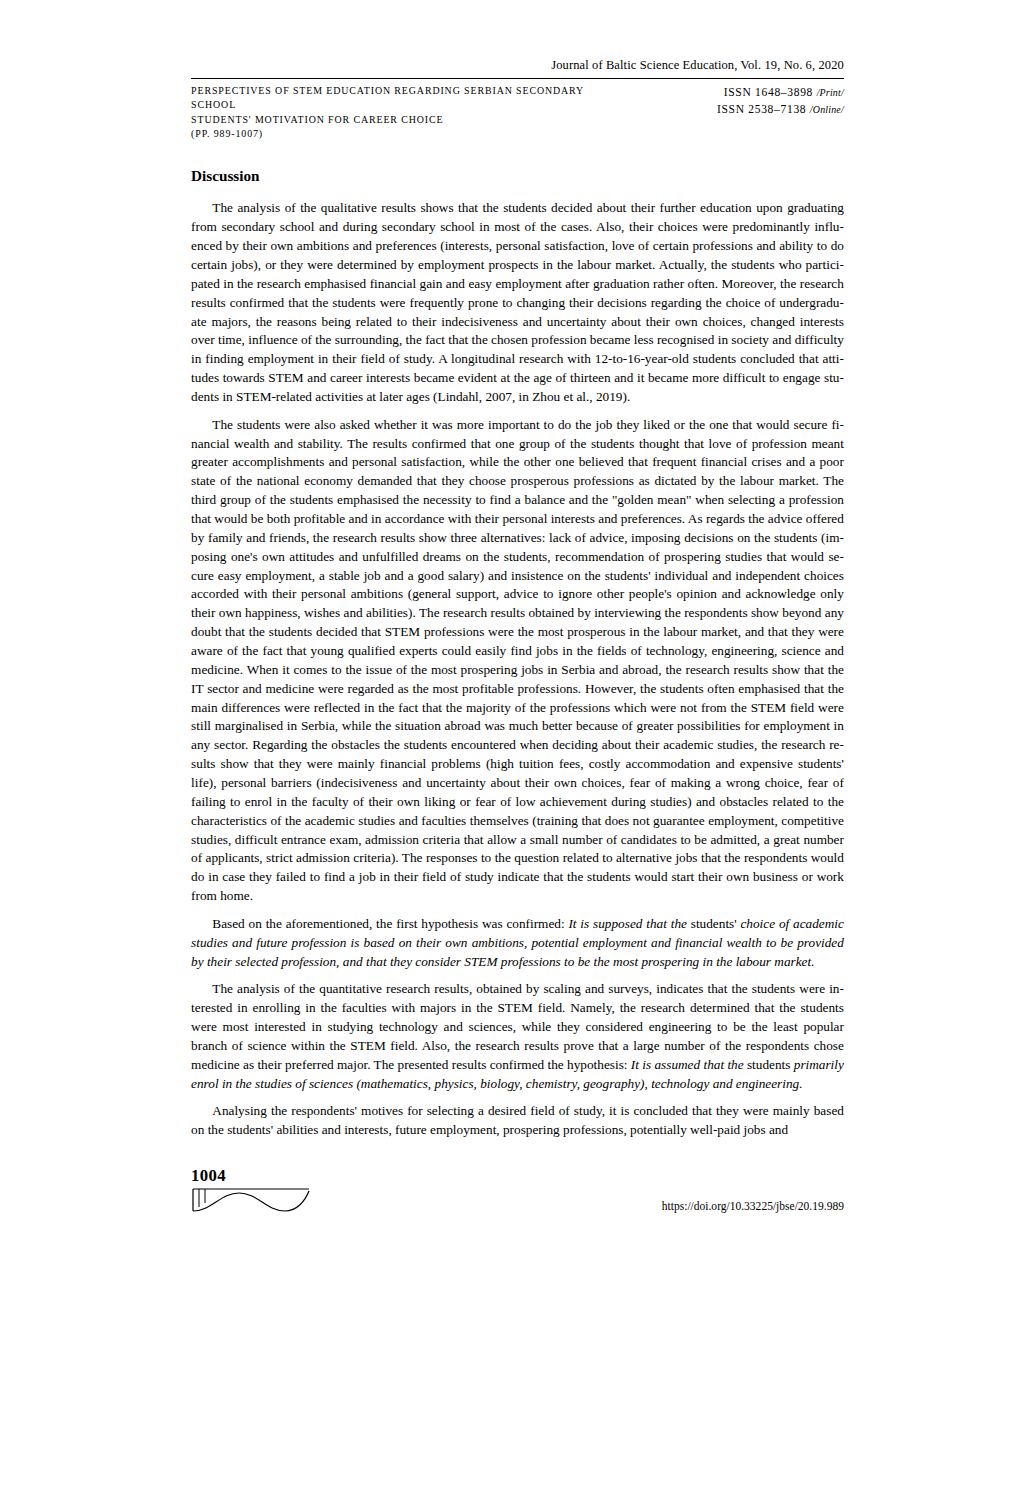Journal of Baltic Science Education, Vol. 19, No. 6, 2020
Perspectives of STEM education regarding Serbian secondary school
students' motivation for career choice
(pp. 989-1007)
ISSN 1648–3898 /Print/ ISSN 2538–7138 /Online/
Discussion
The analysis of the qualitative results shows that the students decided about their further education upon graduating from secondary school and during secondary school in most of the cases. Also, their choices were predominantly influenced by their own ambitions and preferences (interests, personal satisfaction, love of certain professions and ability to do certain jobs), or they were determined by employment prospects in the labour market. Actually, the students who participated in the research emphasised financial gain and easy employment after graduation rather often. Moreover, the research results confirmed that the students were frequently prone to changing their decisions regarding the choice of undergraduate majors, the reasons being related to their indecisiveness and uncertainty about their own choices, changed interests over time, influence of the surrounding, the fact that the chosen profession became less recognised in society and difficulty in finding employment in their field of study. A longitudinal research with 12-to-16-year-old students concluded that attitudes towards STEM and career interests became evident at the age of thirteen and it became more difficult to engage students in STEM-related activities at later ages (Lindahl, 2007, in Zhou et al., 2019).
The students were also asked whether it was more important to do the job they liked or the one that would secure financial wealth and stability. The results confirmed that one group of the students thought that love of profession meant greater accomplishments and personal satisfaction, while the other one believed that frequent financial crises and a poor state of the national economy demanded that they choose prosperous professions as dictated by the labour market. The third group of the students emphasised the necessity to find a balance and the "golden mean" when selecting a profession that would be both profitable and in accordance with their personal interests and preferences. As regards the advice offered by family and friends, the research results show three alternatives: lack of advice, imposing decisions on the students (imposing one's own attitudes and unfulfilled dreams on the students, recommendation of prospering studies that would secure easy employment, a stable job and a good salary) and insistence on the students' individual and independent choices accorded with their personal ambitions (general support, advice to ignore other people's opinion and acknowledge only their own happiness, wishes and abilities). The research results obtained by interviewing the respondents show beyond any doubt that the students decided that STEM professions were the most prosperous in the labour market, and that they were aware of the fact that young qualified experts could easily find jobs in the fields of technology, engineering, science and medicine. When it comes to the issue of the most prospering jobs in Serbia and abroad, the research results show that the IT sector and medicine were regarded as the most profitable professions. However, the students often emphasised that the main differences were reflected in the fact that the majority of the professions which were not from the STEM field were still marginalised in Serbia, while the situation abroad was much better because of greater possibilities for employment in any sector. Regarding the obstacles the students encountered when deciding about their academic studies, the research results show that they were mainly financial problems (high tuition fees, costly accommodation and expensive students' life), personal barriers (indecisiveness and uncertainty about their own choices, fear of making a wrong choice, fear of failing to enrol in the faculty of their own liking or fear of low achievement during studies) and obstacles related to the characteristics of the academic studies and faculties themselves (training that does not guarantee employment, competitive studies, difficult entrance exam, admission criteria that allow a small number of candidates to be admitted, a great number of applicants, strict admission criteria). The responses to the question related to alternative jobs that the respondents would do in case they failed to find a job in their field of study indicate that the students would start their own business or work from home.
Based on the aforementioned, the first hypothesis was confirmed: It is supposed that the students' choice of academic studies and future profession is based on their own ambitions, potential employment and financial wealth to be provided by their selected profession, and that they consider STEM professions to be the most prospering in the labour market.
The analysis of the quantitative research results, obtained by scaling and surveys, indicates that the students were interested in enrolling in the faculties with majors in the STEM field. Namely, the research determined that the students were most interested in studying technology and sciences, while they considered engineering to be the least popular branch of science within the STEM field. Also, the research results prove that a large number of the respondents chose medicine as their preferred major. The presented results confirmed the hypothesis: It is assumed that the students primarily enrol in the studies of sciences (mathematics, physics, biology, chemistry, geography), technology and engineering.
Analysing the respondents' motives for selecting a desired field of study, it is concluded that they were mainly based on the students' abilities and interests, future employment, prospering professions, potentially well-paid jobs and
1004
https://doi.org/10.33225/jbse/20.19.989